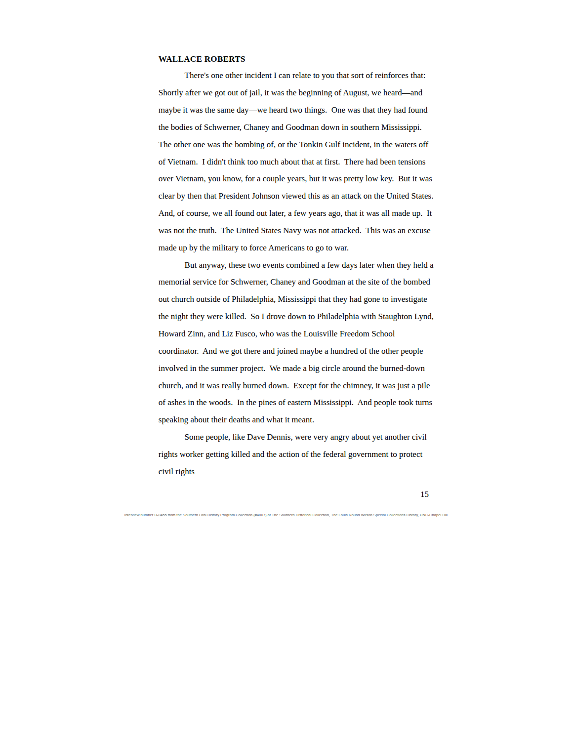WALLACE ROBERTS
There's one other incident I can relate to you that sort of reinforces that: Shortly after we got out of jail, it was the beginning of August, we heard—and maybe it was the same day—we heard two things. One was that they had found the bodies of Schwerner, Chaney and Goodman down in southern Mississippi. The other one was the bombing of, or the Tonkin Gulf incident, in the waters off of Vietnam. I didn't think too much about that at first. There had been tensions over Vietnam, you know, for a couple years, but it was pretty low key. But it was clear by then that President Johnson viewed this as an attack on the United States. And, of course, we all found out later, a few years ago, that it was all made up. It was not the truth. The United States Navy was not attacked. This was an excuse made up by the military to force Americans to go to war.
But anyway, these two events combined a few days later when they held a memorial service for Schwerner, Chaney and Goodman at the site of the bombed out church outside of Philadelphia, Mississippi that they had gone to investigate the night they were killed. So I drove down to Philadelphia with Staughton Lynd, Howard Zinn, and Liz Fusco, who was the Louisville Freedom School coordinator. And we got there and joined maybe a hundred of the other people involved in the summer project. We made a big circle around the burned-down church, and it was really burned down. Except for the chimney, it was just a pile of ashes in the woods. In the pines of eastern Mississippi. And people took turns speaking about their deaths and what it meant.
Some people, like Dave Dennis, were very angry about yet another civil rights worker getting killed and the action of the federal government to protect civil rights
15
Interview number U-0455 from the Southern Oral History Program Collection (#4007) at The Southern Historical Collection, The Louis Round Wilson Special Collections Library, UNC-Chapel Hill.